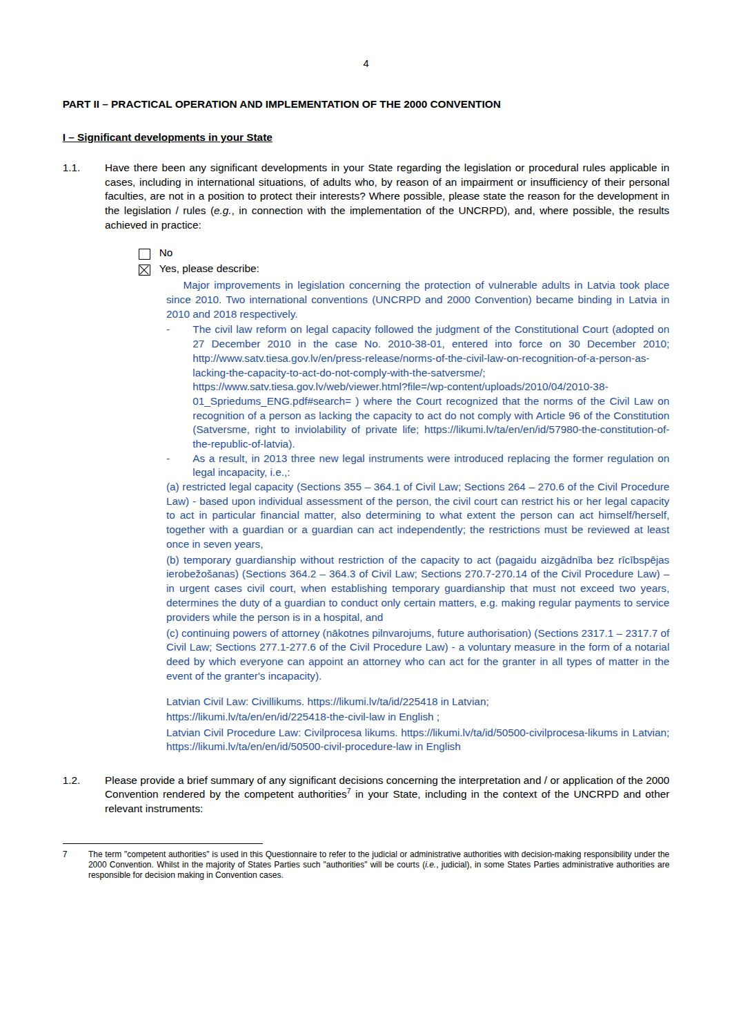4
PART II – PRACTICAL OPERATION AND IMPLEMENTATION OF THE 2000 CONVENTION
I – Significant developments in your State
1.1.
Have there been any significant developments in your State regarding the legislation or procedural rules applicable in cases, including in international situations, of adults who, by reason of an impairment or insufficiency of their personal faculties, are not in a position to protect their interests? Where possible, please state the reason for the development in the legislation / rules (e.g., in connection with the implementation of the UNCRPD), and, where possible, the results achieved in practice:
No
Yes, please describe:
Major improvements in legislation concerning the protection of vulnerable adults in Latvia took place since 2010. Two international conventions (UNCRPD and 2000 Convention) became binding in Latvia in 2010 and 2018 respectively.
-
The civil law reform on legal capacity followed the judgment of the Constitutional Court (adopted on 27 December 2010 in the case No. 2010-38-01, entered into force on 30 December 2010; http://www.satv.tiesa.gov.lv/en/press-release/norms-of-the-civil-law-on-recognition-of-a-person-as-lacking-the-capacity-to-act-do-not-comply-with-the-satversme/; https://www.satv.tiesa.gov.lv/web/viewer.html?file=/wp-content/uploads/2010/04/2010-38-01_Spriedums_ENG.pdf#search= ) where the Court recognized that the norms of the Civil Law on recognition of a person as lacking the capacity to act do not comply with Article 96 of the Constitution (Satversme, right to inviolability of private life; https://likumi.lv/ta/en/en/id/57980-the-constitution-of-the-republic-of-latvia).
-
As a result, in 2013 three new legal instruments were introduced replacing the former regulation on legal incapacity, i.e.,:
(a) restricted legal capacity (Sections 355 – 364.1 of Civil Law; Sections 264 – 270.6 of the Civil Procedure Law) - based upon individual assessment of the person, the civil court can restrict his or her legal capacity to act in particular financial matter, also determining to what extent the person can act himself/herself, together with a guardian or a guardian can act independently; the restrictions must be reviewed at least once in seven years,
(b) temporary guardianship without restriction of the capacity to act (pagaidu aizgādnība bez rīcībspējas ierobežošanas) (Sections 364.2 – 364.3 of Civil Law; Sections 270.7-270.14 of the Civil Procedure Law) – in urgent cases civil court, when establishing temporary guardianship that must not exceed two years, determines the duty of a guardian to conduct only certain matters, e.g. making regular payments to service providers while the person is in a hospital, and
(c) continuing powers of attorney (nākotnes pilnvarojums, future authorisation) (Sections 2317.1 – 2317.7 of Civil Law; Sections 277.1-277.6 of the Civil Procedure Law) - a voluntary measure in the form of a notarial deed by which everyone can appoint an attorney who can act for the granter in all types of matter in the event of the granter's incapacity).
Latvian Civil Law: Civillikums. https://likumi.lv/ta/id/225418 in Latvian;
https://likumi.lv/ta/en/en/id/225418-the-civil-law in English ;
Latvian Civil Procedure Law: Civilprocesa likums. https://likumi.lv/ta/id/50500-civilprocesa-likums in Latvian; https://likumi.lv/ta/en/en/id/50500-civil-procedure-law in English
1.2.
Please provide a brief summary of any significant decisions concerning the interpretation and / or application of the 2000 Convention rendered by the competent authorities7 in your State, including in the context of the UNCRPD and other relevant instruments:
7
The term "competent authorities" is used in this Questionnaire to refer to the judicial or administrative authorities with decision-making responsibility under the 2000 Convention. Whilst in the majority of States Parties such "authorities" will be courts (i.e., judicial), in some States Parties administrative authorities are responsible for decision making in Convention cases.